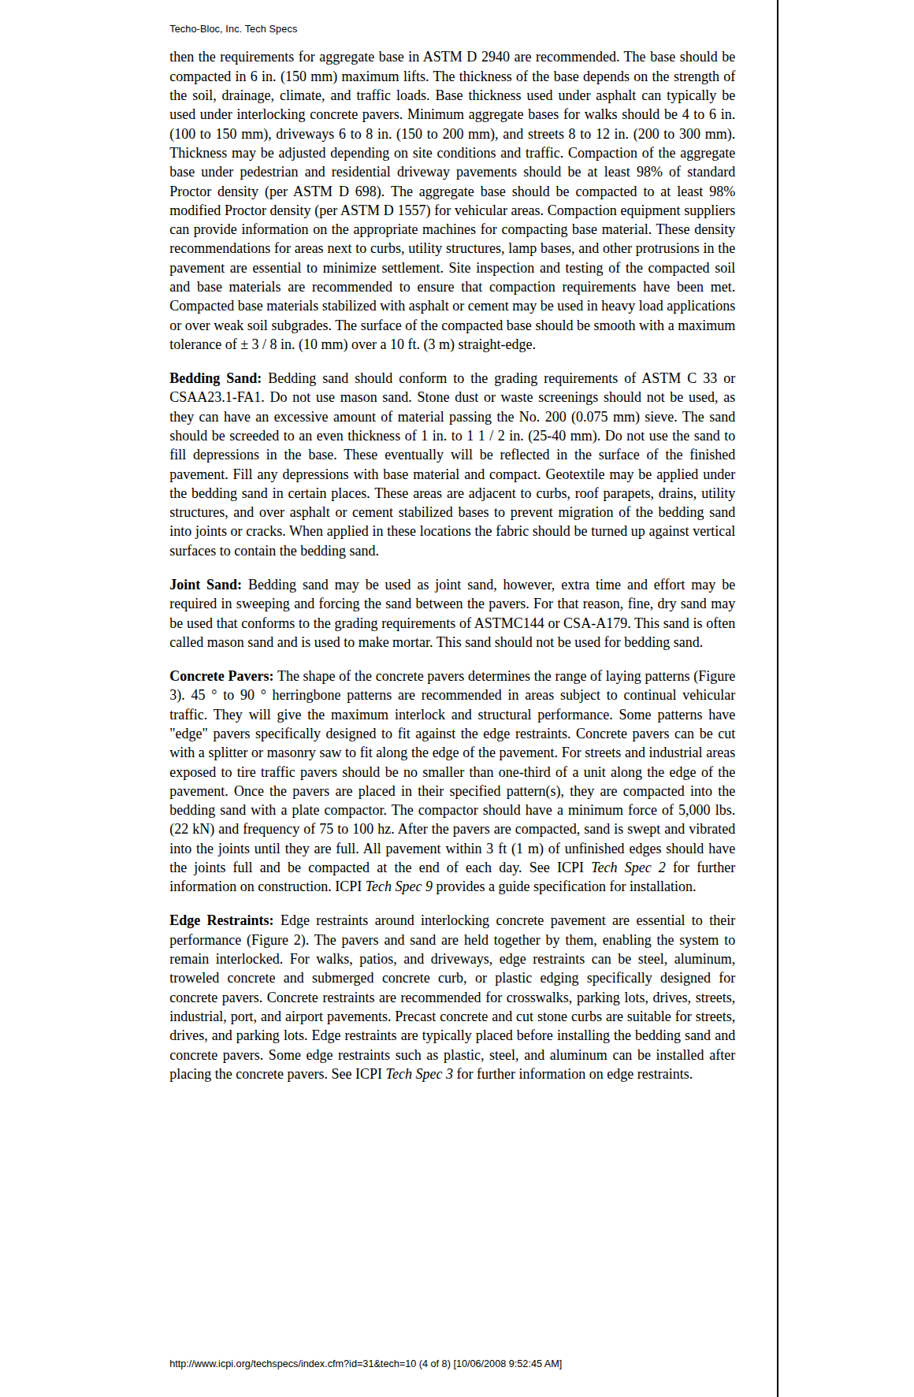Techo-Bloc, Inc. Tech Specs
then the requirements for aggregate base in ASTM D 2940 are recommended. The base should be compacted in 6 in. (150 mm) maximum lifts. The thickness of the base depends on the strength of the soil, drainage, climate, and traffic loads. Base thickness used under asphalt can typically be used under interlocking concrete pavers. Minimum aggregate bases for walks should be 4 to 6 in. (100 to 150 mm), driveways 6 to 8 in. (150 to 200 mm), and streets 8 to 12 in. (200 to 300 mm). Thickness may be adjusted depending on site conditions and traffic. Compaction of the aggregate base under pedestrian and residential driveway pavements should be at least 98% of standard Proctor density (per ASTM D 698). The aggregate base should be compacted to at least 98% modified Proctor density (per ASTM D 1557) for vehicular areas. Compaction equipment suppliers can provide information on the appropriate machines for compacting base material. These density recommendations for areas next to curbs, utility structures, lamp bases, and other protrusions in the pavement are essential to minimize settlement. Site inspection and testing of the compacted soil and base materials are recommended to ensure that compaction requirements have been met. Compacted base materials stabilized with asphalt or cement may be used in heavy load applications or over weak soil subgrades. The surface of the compacted base should be smooth with a maximum tolerance of ± 3 / 8 in. (10 mm) over a 10 ft. (3 m) straight-edge.
Bedding Sand: Bedding sand should conform to the grading requirements of ASTM C 33 or CSAA23.1-FA1. Do not use mason sand. Stone dust or waste screenings should not be used, as they can have an excessive amount of material passing the No. 200 (0.075 mm) sieve. The sand should be screeded to an even thickness of 1 in. to 1 1 / 2 in. (25-40 mm). Do not use the sand to fill depressions in the base. These eventually will be reflected in the surface of the finished pavement. Fill any depressions with base material and compact. Geotextile may be applied under the bedding sand in certain places. These areas are adjacent to curbs, roof parapets, drains, utility structures, and over asphalt or cement stabilized bases to prevent migration of the bedding sand into joints or cracks. When applied in these locations the fabric should be turned up against vertical surfaces to contain the bedding sand.
Joint Sand: Bedding sand may be used as joint sand, however, extra time and effort may be required in sweeping and forcing the sand between the pavers. For that reason, fine, dry sand may be used that conforms to the grading requirements of ASTMC144 or CSA-A179. This sand is often called mason sand and is used to make mortar. This sand should not be used for bedding sand.
Concrete Pavers: The shape of the concrete pavers determines the range of laying patterns (Figure 3). 45 ° to 90 ° herringbone patterns are recommended in areas subject to continual vehicular traffic. They will give the maximum interlock and structural performance. Some patterns have "edge" pavers specifically designed to fit against the edge restraints. Concrete pavers can be cut with a splitter or masonry saw to fit along the edge of the pavement. For streets and industrial areas exposed to tire traffic pavers should be no smaller than one-third of a unit along the edge of the pavement. Once the pavers are placed in their specified pattern(s), they are compacted into the bedding sand with a plate compactor. The compactor should have a minimum force of 5,000 lbs. (22 kN) and frequency of 75 to 100 hz. After the pavers are compacted, sand is swept and vibrated into the joints until they are full. All pavement within 3 ft (1 m) of unfinished edges should have the joints full and be compacted at the end of each day. See ICPI Tech Spec 2 for further information on construction. ICPI Tech Spec 9 provides a guide specification for installation.
Edge Restraints: Edge restraints around interlocking concrete pavement are essential to their performance (Figure 2). The pavers and sand are held together by them, enabling the system to remain interlocked. For walks, patios, and driveways, edge restraints can be steel, aluminum, troweled concrete and submerged concrete curb, or plastic edging specifically designed for concrete pavers. Concrete restraints are recommended for crosswalks, parking lots, drives, streets, industrial, port, and airport pavements. Precast concrete and cut stone curbs are suitable for streets, drives, and parking lots. Edge restraints are typically placed before installing the bedding sand and concrete pavers. Some edge restraints such as plastic, steel, and aluminum can be installed after placing the concrete pavers. See ICPI Tech Spec 3 for further information on edge restraints.
http://www.icpi.org/techspecs/index.cfm?id=31&tech=10 (4 of 8) [10/06/2008 9:52:45 AM]